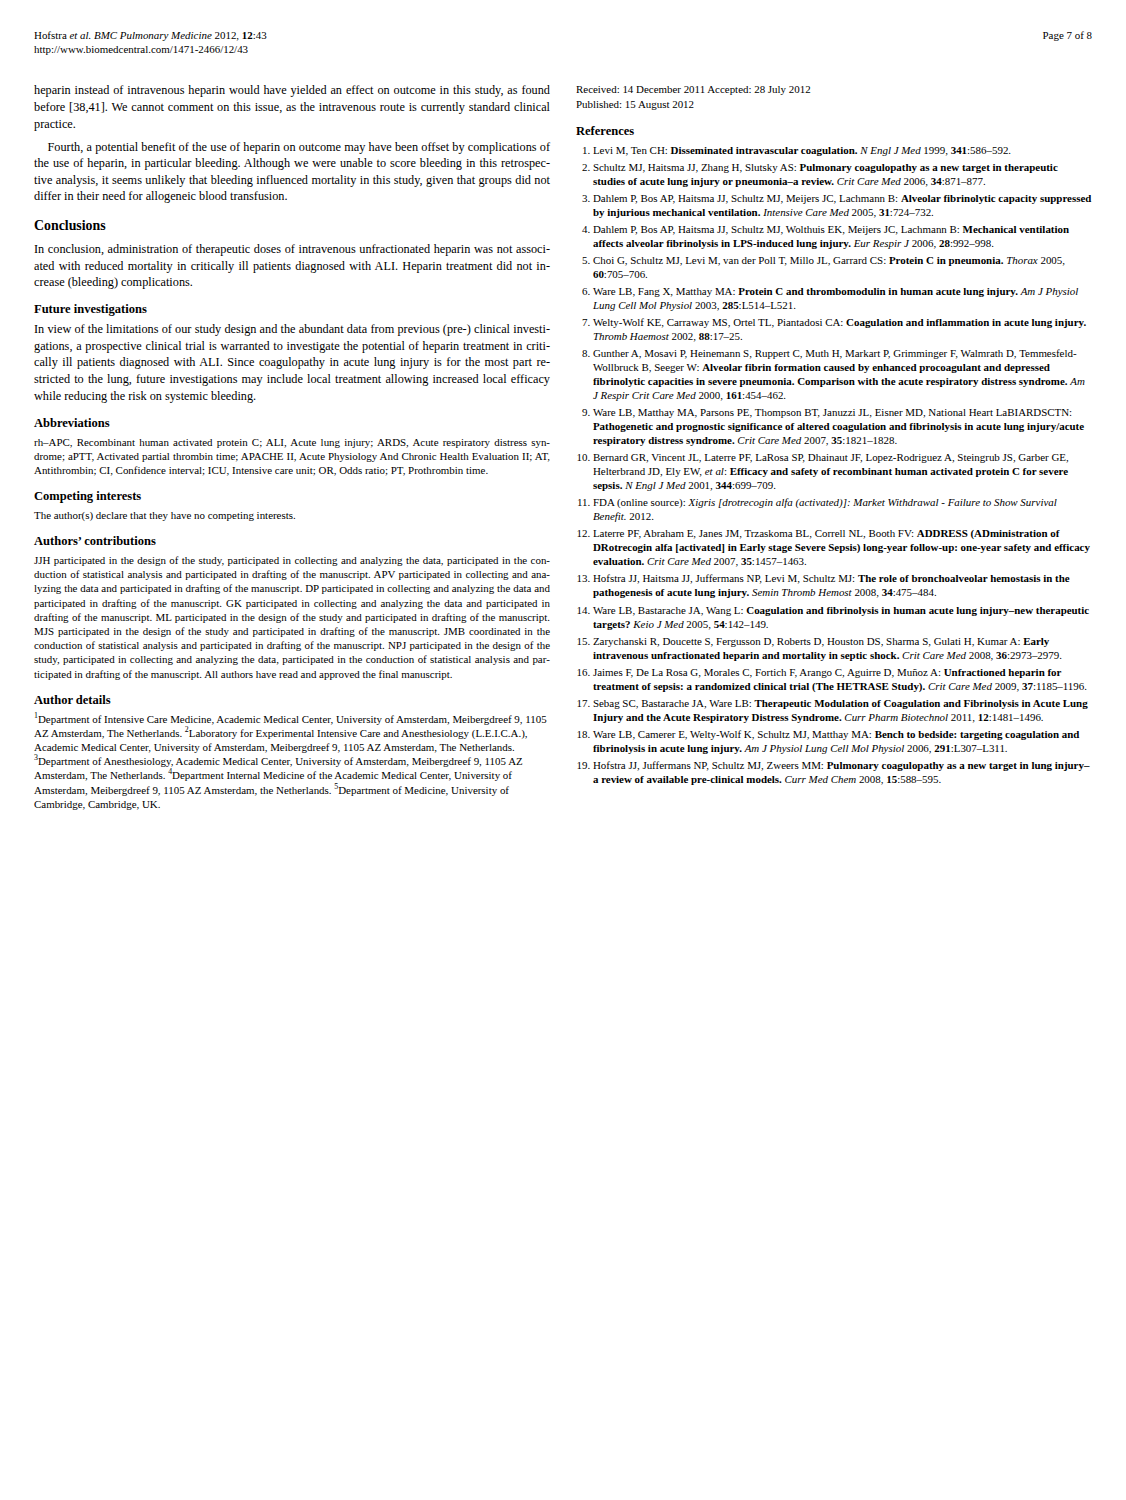Hofstra et al. BMC Pulmonary Medicine 2012, 12:43
http://www.biomedcentral.com/1471-2466/12/43
Page 7 of 8
heparin instead of intravenous heparin would have yielded an effect on outcome in this study, as found before [38,41]. We cannot comment on this issue, as the intravenous route is currently standard clinical practice.
Fourth, a potential benefit of the use of heparin on outcome may have been offset by complications of the use of heparin, in particular bleeding. Although we were unable to score bleeding in this retrospective analysis, it seems unlikely that bleeding influenced mortality in this study, given that groups did not differ in their need for allogeneic blood transfusion.
Conclusions
In conclusion, administration of therapeutic doses of intravenous unfractionated heparin was not associated with reduced mortality in critically ill patients diagnosed with ALI. Heparin treatment did not increase (bleeding) complications.
Future investigations
In view of the limitations of our study design and the abundant data from previous (pre-) clinical investigations, a prospective clinical trial is warranted to investigate the potential of heparin treatment in critically ill patients diagnosed with ALI. Since coagulopathy in acute lung injury is for the most part restricted to the lung, future investigations may include local treatment allowing increased local efficacy while reducing the risk on systemic bleeding.
Abbreviations
rh–APC, Recombinant human activated protein C; ALI, Acute lung injury; ARDS, Acute respiratory distress syndrome; aPTT, Activated partial thrombin time; APACHE II, Acute Physiology And Chronic Health Evaluation II; AT, Antithrombin; CI, Confidence interval; ICU, Intensive care unit; OR, Odds ratio; PT, Prothrombin time.
Competing interests
The author(s) declare that they have no competing interests.
Authors’ contributions
JJH participated in the design of the study, participated in collecting and analyzing the data, participated in the conduction of statistical analysis and participated in drafting of the manuscript. APV participated in collecting and analyzing the data and participated in drafting of the manuscript. DP participated in collecting and analyzing the data and participated in drafting of the manuscript. GK participated in collecting and analyzing the data and participated in drafting of the manuscript. ML participated in the design of the study and participated in drafting of the manuscript. MJS participated in the design of the study and participated in drafting of the manuscript. JMB coordinated in the conduction of statistical analysis and participated in drafting of the manuscript. NPJ participated in the design of the study, participated in collecting and analyzing the data, participated in the conduction of statistical analysis and participated in drafting of the manuscript. All authors have read and approved the final manuscript.
Author details
1Department of Intensive Care Medicine, Academic Medical Center, University of Amsterdam, Meibergdreef 9, 1105 AZ Amsterdam, The Netherlands. 2Laboratory for Experimental Intensive Care and Anesthesiology (L.E.I.C.A.), Academic Medical Center, University of Amsterdam, Meibergdreef 9, 1105 AZ Amsterdam, The Netherlands. 3Department of Anesthesiology, Academic Medical Center, University of Amsterdam, Meibergdreef 9, 1105 AZ Amsterdam, The Netherlands. 4Department Internal Medicine of the Academic Medical Center, University of Amsterdam, Meibergdreef 9, 1105 AZ Amsterdam, the Netherlands. 5Department of Medicine, University of Cambridge, Cambridge, UK.
Received: 14 December 2011 Accepted: 28 July 2012
Published: 15 August 2012
References
Levi M, Ten CH: Disseminated intravascular coagulation. N Engl J Med 1999, 341:586–592.
Schultz MJ, Haitsma JJ, Zhang H, Slutsky AS: Pulmonary coagulopathy as a new target in therapeutic studies of acute lung injury or pneumonia–a review. Crit Care Med 2006, 34:871–877.
Dahlem P, Bos AP, Haitsma JJ, Schultz MJ, Meijers JC, Lachmann B: Alveolar fibrinolytic capacity suppressed by injurious mechanical ventilation. Intensive Care Med 2005, 31:724–732.
Dahlem P, Bos AP, Haitsma JJ, Schultz MJ, Wolthuis EK, Meijers JC, Lachmann B: Mechanical ventilation affects alveolar fibrinolysis in LPS-induced lung injury. Eur Respir J 2006, 28:992–998.
Choi G, Schultz MJ, Levi M, van der Poll T, Millo JL, Garrard CS: Protein C in pneumonia. Thorax 2005, 60:705–706.
Ware LB, Fang X, Matthay MA: Protein C and thrombomodulin in human acute lung injury. Am J Physiol Lung Cell Mol Physiol 2003, 285:L514–L521.
Welty-Wolf KE, Carraway MS, Ortel TL, Piantadosi CA: Coagulation and inflammation in acute lung injury. Thromb Haemost 2002, 88:17–25.
Gunther A, Mosavi P, Heinemann S, Ruppert C, Muth H, Markart P, Grimminger F, Walmrath D, Temmesfeld-Wollbruck B, Seeger W: Alveolar fibrin formation caused by enhanced procoagulant and depressed fibrinolytic capacities in severe pneumonia. Comparison with the acute respiratory distress syndrome. Am J Respir Crit Care Med 2000, 161:454–462.
Ware LB, Matthay MA, Parsons PE, Thompson BT, Januzzi JL, Eisner MD, National Heart LaBIARDSCTN: Pathogenetic and prognostic significance of altered coagulation and fibrinolysis in acute lung injury/acute respiratory distress syndrome. Crit Care Med 2007, 35:1821–1828.
Bernard GR, Vincent JL, Laterre PF, LaRosa SP, Dhainaut JF, Lopez-Rodriguez A, Steingrub JS, Garber GE, Helterbrand JD, Ely EW, et al: Efficacy and safety of recombinant human activated protein C for severe sepsis. N Engl J Med 2001, 344:699–709.
FDA (online source): Xigris [drotrecogin alfa (activated)]: Market Withdrawal - Failure to Show Survival Benefit. 2012.
Laterre PF, Abraham E, Janes JM, Trzaskoma BL, Correll NL, Booth FV: ADDRESS (ADministration of DRotrecogin alfa [activated] in Early stage Severe Sepsis) long-year follow-up: one-year safety and efficacy evaluation. Crit Care Med 2007, 35:1457–1463.
Hofstra JJ, Haitsma JJ, Juffermans NP, Levi M, Schultz MJ: The role of bronchoalveolar hemostasis in the pathogenesis of acute lung injury. Semin Thromb Hemost 2008, 34:475–484.
Ware LB, Bastarache JA, Wang L: Coagulation and fibrinolysis in human acute lung injury–new therapeutic targets? Keio J Med 2005, 54:142–149.
Zarychanski R, Doucette S, Fergusson D, Roberts D, Houston DS, Sharma S, Gulati H, Kumar A: Early intravenous unfractionated heparin and mortality in septic shock. Crit Care Med 2008, 36:2973–2979.
Jaimes F, De La Rosa G, Morales C, Fortich F, Arango C, Aguirre D, Muñoz A: Unfractioned heparin for treatment of sepsis: a randomized clinical trial (The HETRASE Study). Crit Care Med 2009, 37:1185–1196.
Sebag SC, Bastarache JA, Ware LB: Therapeutic Modulation of Coagulation and Fibrinolysis in Acute Lung Injury and the Acute Respiratory Distress Syndrome. Curr Pharm Biotechnol 2011, 12:1481–1496.
Ware LB, Camerer E, Welty-Wolf K, Schultz MJ, Matthay MA: Bench to bedside: targeting coagulation and fibrinolysis in acute lung injury. Am J Physiol Lung Cell Mol Physiol 2006, 291:L307–L311.
Hofstra JJ, Juffermans NP, Schultz MJ, Zweers MM: Pulmonary coagulopathy as a new target in lung injury–a review of available pre-clinical models. Curr Med Chem 2008, 15:588–595.